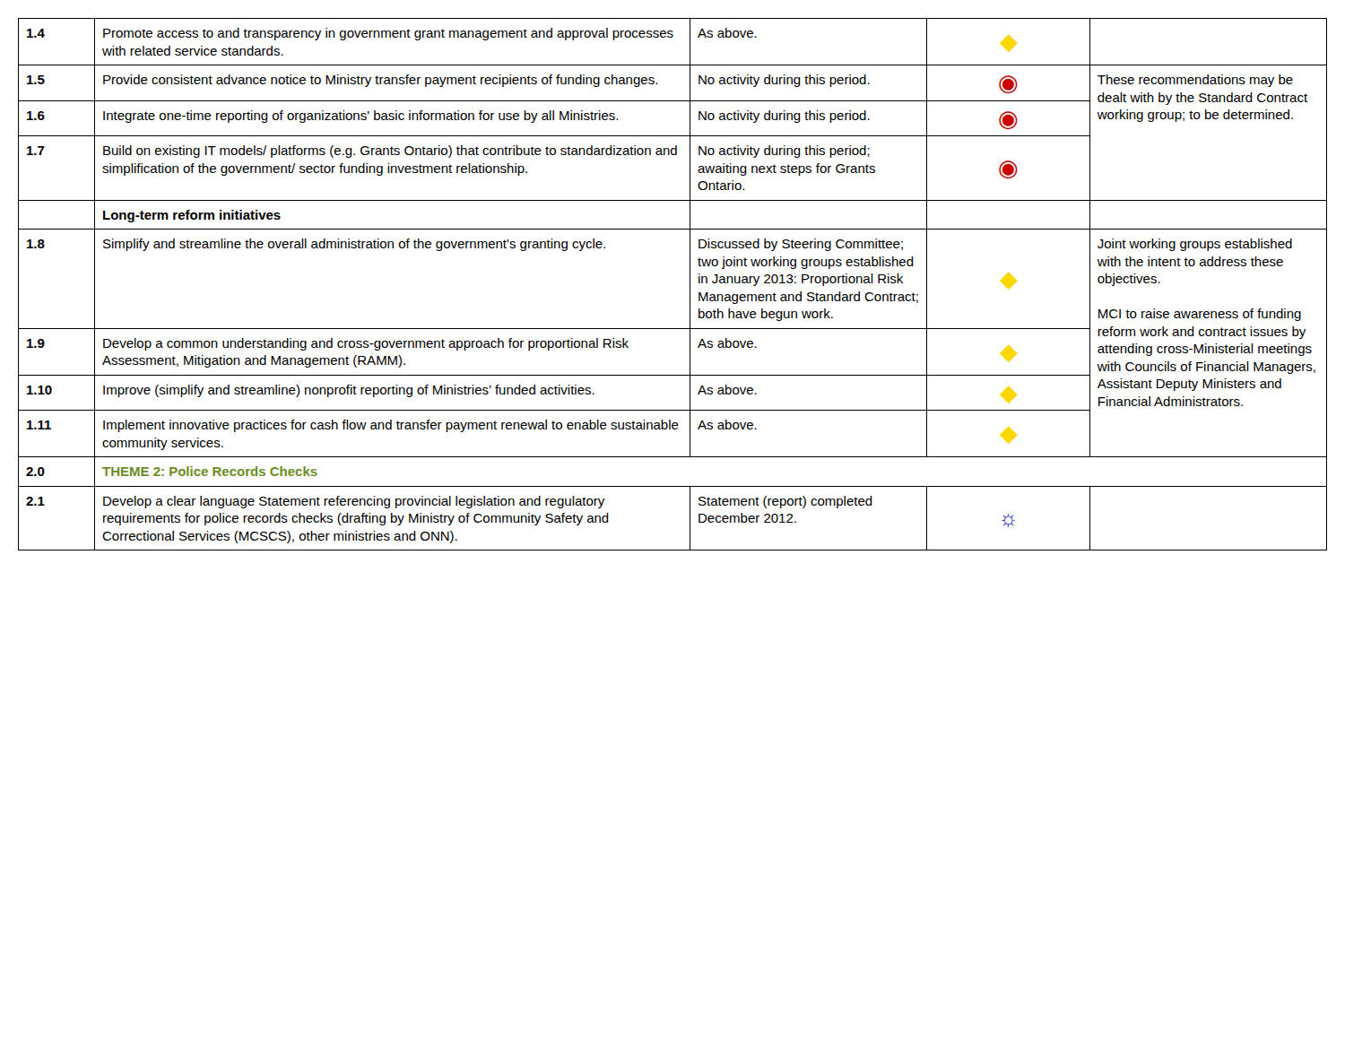| 1.4 | Promote access to and transparency in government grant management and approval processes with related service standards. | As above. | ◆ | |
| 1.5 | Provide consistent advance notice to Ministry transfer payment recipients of funding changes. | No activity during this period. | ◉ | These recommendations may be dealt with by the Standard Contract working group; to be determined. |
| 1.6 | Integrate one-time reporting of organizations' basic information for use by all Ministries. | No activity during this period. | ◉ |
| 1.7 | Build on existing IT models/ platforms (e.g. Grants Ontario) that contribute to standardization and simplification of the government/ sector funding investment relationship. | No activity during this period; awaiting next steps for Grants Ontario. | ◉ |
| | Long-term reform initiatives | | | |
| 1.8 | Simplify and streamline the overall administration of the government's granting cycle. | Discussed by Steering Committee; two joint working groups established in January 2013: Proportional Risk Management and Standard Contract; both have begun work. | ◆ | Joint working groups established with the intent to address these objectives. MCI to raise awareness of funding reform work and contract issues by attending cross-Ministerial meetings with Councils of Financial Managers, Assistant Deputy Ministers and Financial Administrators. |
| 1.9 | Develop a common understanding and cross-government approach for proportional Risk Assessment, Mitigation and Management (RAMM). | As above. | ◆ |
| 1.10 | Improve (simplify and streamline) nonprofit reporting of Ministries’ funded activities. | As above. | ◆ |
| 1.11 | Implement innovative practices for cash flow and transfer payment renewal to enable sustainable community services. | As above. | ◆ |
| 2.0 | THEME 2: Police Records Checks |
| 2.1 | Develop a clear language Statement referencing provincial legislation and regulatory requirements for police records checks (drafting by Ministry of Community Safety and Correctional Services (MCSCS), other ministries and ONN). | Statement (report) completed December 2012. | ☼ | |